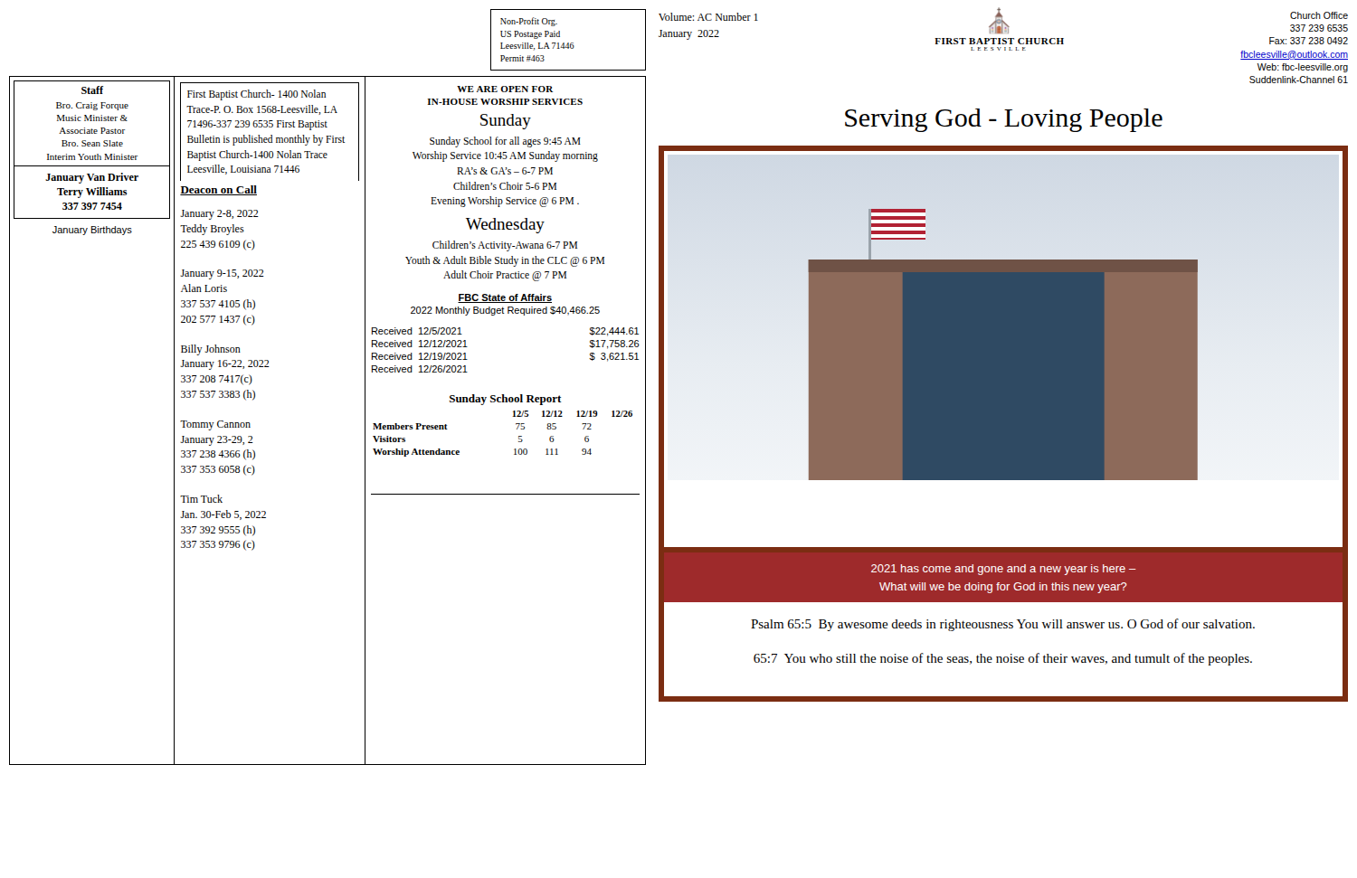Non-Profit Org.
US Postage Paid
Leesville, LA 71446
Permit #463
Staff
Bro. Craig Forque
Music Minister &
Associate Pastor
Bro. Sean Slate
Interim Youth Minister
January Van Driver Terry Williams 337 397 7454
January Birthdays
First Baptist Church- 1400 Nolan Trace-P. O. Box 1568-Leesville, LA 71496-337 239 6535 First Baptist Bulletin is published monthly by First Baptist Church-1400 Nolan Trace Leesville, Louisiana 71446
Deacon on Call
January 2-8, 2022
Teddy Broyles
225 439 6109 (c)
January 9-15, 2022
Alan Loris
337 537 4105 (h)
202 577 1437 (c)
Billy Johnson
January 16-22, 2022
337 208 7417(c)
337 537 3383 (h)
Tommy Cannon
January 23-29, 2
337 238 4366 (h)
337 353 6058 (c)
Tim Tuck
Jan. 30-Feb 5, 2022
337 392 9555 (h)
337 353 9796 (c)
WE ARE OPEN FOR
IN-HOUSE WORSHIP SERVICES
Sunday
Sunday School for all ages 9:45 AM
Worship Service 10:45 AM Sunday morning
RA’s & GA’s – 6-7 PM
Children’s Choir 5-6 PM
Evening Worship Service @ 6 PM .
Wednesday
Children’s Activity-Awana 6-7 PM
Youth & Adult Bible Study in the CLC @ 6 PM
Adult Choir Practice @ 7 PM
FBC State of Affairs
2022 Monthly Budget Required $40,466.25
| Received 12/5/2021 | $22,444.61 |
| Received 12/12/2021 | $17,758.26 |
| Received 12/19/2021 | $ 3,621.51 |
| Received 12/26/2021 | |
Sunday School Report
| | 12/5 | 12/12 | 12/19 | 12/26 |
| --- | --- | --- | --- | --- |
| Members Present | 75 | 85 | 72 | |
| Visitors | 5 | 6 | 6 | |
| Worship Attendance | 100 | 111 | 94 | |
Volume: AC Number 1
January 2022
⛪
FIRST BAPTIST CHURCH
LEESVILLE
Church Office
337 239 6535
Fax: 337 238 0492
fbcleesville@outlook.com
Web: fbc-leesville.org
Suddenlink-Channel 61
Serving God - Loving People
2021 has come and gone and a new year is here –
What will we be doing for God in this new year?
Psalm 65:5 By awesome deeds in righteousness You will answer us. O God of our salvation.
65:7 You who still the noise of the seas, the noise of their waves, and tumult of the peoples.